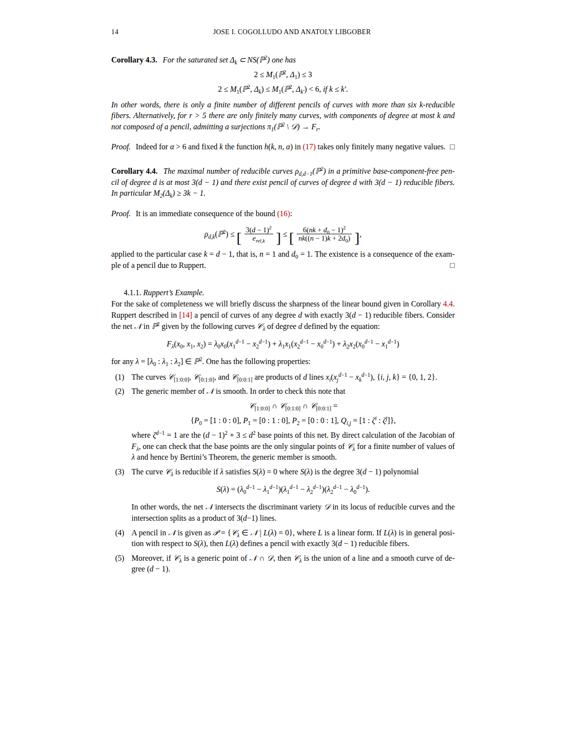14 JOSE I. COGOLLUDO AND ANATOLY LIBGOBER
Corollary 4.3. For the saturated set Δk ⊂ NS(ℙ2) one has 2 ≤ M1(ℙ2, Δ1) ≤ 3 2 ≤ M1(ℙ2, Δk) ≤ M1(ℙ2, Δk′) < 6, if k ≤ k′.
In other words, there is only a finite number of different pencils of curves with more than six k-reducible fibers. Alternatively, for r > 5 there are only finitely many curves, with components of degree at most k and not composed of a pencil, admitting a surjections π1(ℙ2 \ 𝒟) → Fr.
Proof. Indeed for α > 6 and fixed k the function h(k, n, α) in (17) takes only finitely many negative values. □
Corollary 4.4. The maximal number of reducible curves ρd,d−1(ℙ2) in a primitive base-component-free pencil of degree d is at most 3(d − 1) and there exist pencil of curves of degree d with 3(d − 1) reducible fibers. In particular M2(Δk) ≥ 3k − 1.
Proof. It is an immediate consequence of the bound (16):
ρd,k(ℙ2) ≤ [ 3(d − 1)2 erel,k ] ≤ [ 6(nk + d0 − 1)2 nk((n − 1)k + 2d0) ],
applied to the particular case k = d − 1, that is, n = 1 and d0 = 1. The existence is a consequence of the example of a pencil due to Ruppert. □
4.1.1. Ruppert’s Example.
For the sake of completeness we will briefly discuss the sharpness of the linear bound given in Corollary 4.4. Ruppert described in [14] a pencil of curves of any degree d with exactly 3(d − 1) reducible fibers. Consider the net 𝒩 in ℙ2 given by the following curves 𝒞λ of degree d defined by the equation:
Fλ(x0, x1, x2) = λ0x0(x1d−1 − x2d−1) + λ1x1(x2d−1 − x0d−1) + λ2x2(x0d−1 − x1d−1)
for any λ = [λ0 : λ1 : λ2] ∈ ℙ2. One has the following properties:
The curves 𝒞[1:0:0], 𝒞[0:1:0], and 𝒞[0:0:1] are products of d lines xi(xjd−1 − xkd−1), {i, j, k} = {0, 1, 2}.
The generic member of 𝒩 is smooth. In order to check this note that 𝒞[1:0:0] ∩ 𝒞[0:1:0] ∩ 𝒞[0:0:1] = {P0 = [1 : 0 : 0], P1 = [0 : 1 : 0], P2 = [0 : 0 : 1], Qi,j = [1 : ζi : ζj]}, where ζd−1 = 1 are the (d − 1)2 + 3 ≤ d2 base points of this net. By direct calculation of the Jacobian of Fλ, one can check that the base points are the only singular points of 𝒞λ for a finite number of values of λ and hence by Bertini’s Theorem, the generic member is smooth.
The curve 𝒞λ is reducible if λ satisfies S(λ) = 0 where S(λ) is the degree 3(d − 1) polynomial S(λ) = (λ0d−1 − λ1d−1)(λ1d−1 − λ2d−1)(λ2d−1 − λ0d−1). In other words, the net 𝒩 intersects the discriminant variety 𝒟 in its locus of reducible curves and the intersection splits as a product of 3(d−1) lines.
A pencil in 𝒩 is given as 𝒫 = {𝒞λ ∈ 𝒩 | L(λ) = 0}, where L is a linear form. If L(λ) is in general position with respect to S(λ), then L(λ) defines a pencil with exactly 3(d − 1) reducible fibers.
Moreover, if 𝒞λ is a generic point of 𝒩 ∩ 𝒟, then 𝒞λ is the union of a line and a smooth curve of degree (d − 1).